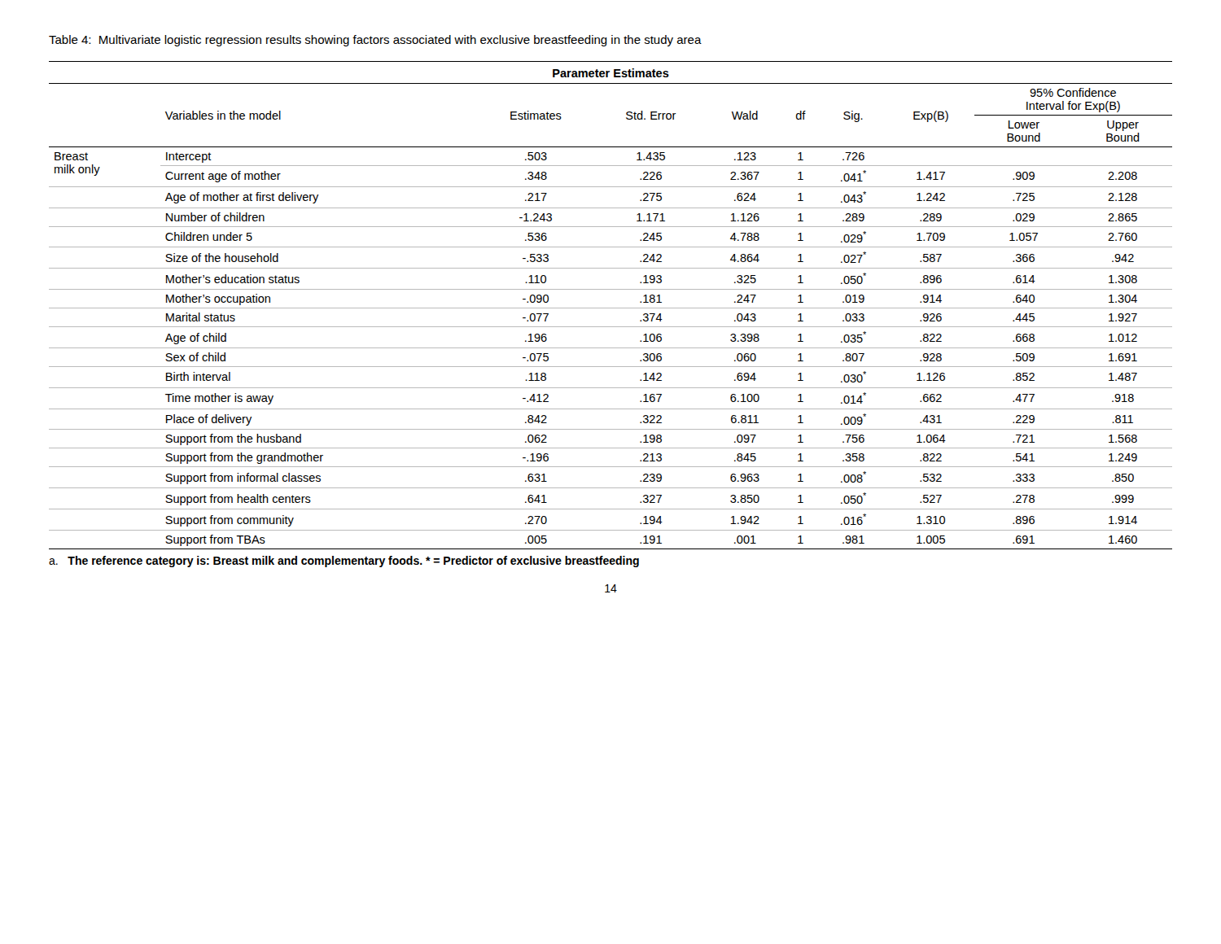Table 4: Multivariate logistic regression results showing factors associated with exclusive breastfeeding in the study area
Parameter Estimates
| | Variables in the model | Estimates | Std. Error | Wald | df | Sig. | Exp(B) | 95% Confidence Interval for Exp(B) |
| --- | --- | --- | --- | --- | --- | --- | --- | --- |
| Lower Bound | Upper Bound |
| Breast milk only | Intercept | .503 | 1.435 | .123 | 1 | .726 | | | |
| Current age of mother | .348 | .226 | 2.367 | 1 | .041 * | 1.417 | .909 | 2.208 |
| | Age of mother at first delivery | .217 | .275 | .624 | 1 | .043 * | 1.242 | .725 | 2.128 |
| | Number of children | -1.243 | 1.171 | 1.126 | 1 | .289 | .289 | .029 | 2.865 |
| | Children under 5 | .536 | .245 | 4.788 | 1 | .029 * | 1.709 | 1.057 | 2.760 |
| | Size of the household | -.533 | .242 | 4.864 | 1 | .027 * | .587 | .366 | .942 |
| | Mother’s education status | .110 | .193 | .325 | 1 | .050 * | .896 | .614 | 1.308 |
| | Mother’s occupation | -.090 | .181 | .247 | 1 | .019 | .914 | .640 | 1.304 |
| | Marital status | -.077 | .374 | .043 | 1 | .033 | .926 | .445 | 1.927 |
| | Age of child | .196 | .106 | 3.398 | 1 | .035 * | .822 | .668 | 1.012 |
| | Sex of child | -.075 | .306 | .060 | 1 | .807 | .928 | .509 | 1.691 |
| | Birth interval | .118 | .142 | .694 | 1 | .030 * | 1.126 | .852 | 1.487 |
| | Time mother is away | -.412 | .167 | 6.100 | 1 | .014 * | .662 | .477 | .918 |
| | Place of delivery | .842 | .322 | 6.811 | 1 | .009 * | .431 | .229 | .811 |
| | Support from the husband | .062 | .198 | .097 | 1 | .756 | 1.064 | .721 | 1.568 |
| | Support from the grandmother | -.196 | .213 | .845 | 1 | .358 | .822 | .541 | 1.249 |
| | Support from informal classes | .631 | .239 | 6.963 | 1 | .008 * | .532 | .333 | .850 |
| | Support from health centers | .641 | .327 | 3.850 | 1 | .050 * | .527 | .278 | .999 |
| | Support from community | .270 | .194 | 1.942 | 1 | .016 * | 1.310 | .896 | 1.914 |
| | Support from TBAs | .005 | .191 | .001 | 1 | .981 | 1.005 | .691 | 1.460 |
a. The reference category is: Breast milk and complementary foods. * = Predictor of exclusive breastfeeding
14